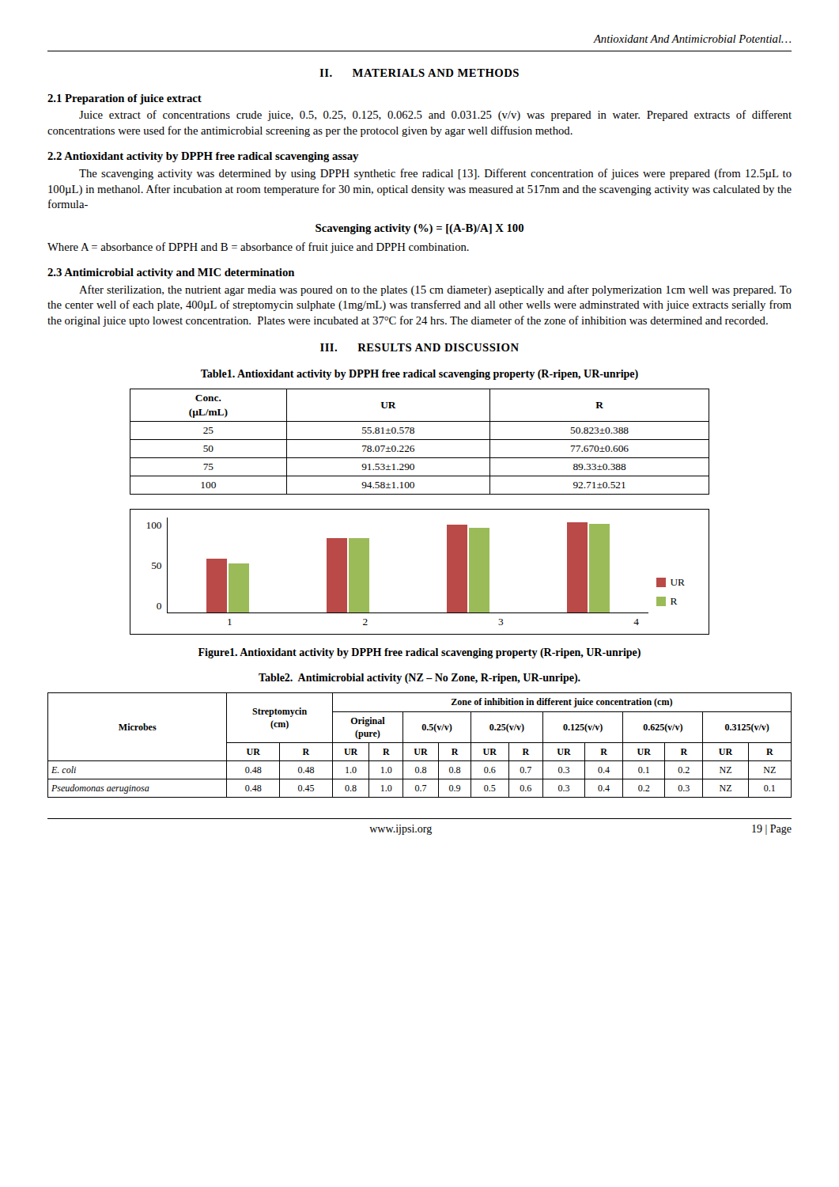Antioxidant And Antimicrobial Potential…
II. MATERIALS AND METHODS
2.1 Preparation of juice extract
Juice extract of concentrations crude juice, 0.5, 0.25, 0.125, 0.062.5 and 0.031.25 (v/v) was prepared in water. Prepared extracts of different concentrations were used for the antimicrobial screening as per the protocol given by agar well diffusion method.
2.2 Antioxidant activity by DPPH free radical scavenging assay
The scavenging activity was determined by using DPPH synthetic free radical [13]. Different concentration of juices were prepared (from 12.5µL to 100µL) in methanol. After incubation at room temperature for 30 min, optical density was measured at 517nm and the scavenging activity was calculated by the formula-
Scavenging activity (%) = [(A-B)/A] X 100
Where A = absorbance of DPPH and B = absorbance of fruit juice and DPPH combination.
2.3 Antimicrobial activity and MIC determination
After sterilization, the nutrient agar media was poured on to the plates (15 cm diameter) aseptically and after polymerization 1cm well was prepared. To the center well of each plate, 400µL of streptomycin sulphate (1mg/mL) was transferred and all other wells were adminstrated with juice extracts serially from the original juice upto lowest concentration. Plates were incubated at 37°C for 24 hrs. The diameter of the zone of inhibition was determined and recorded.
III. RESULTS AND DISCUSSION
Table1. Antioxidant activity by DPPH free radical scavenging property (R-ripen, UR-unripe)
| Conc. (µL/mL) | UR | R |
| --- | --- | --- |
| 25 | 55.81±0.578 | 50.823±0.388 |
| 50 | 78.07±0.226 | 77.670±0.606 |
| 75 | 91.53±1.290 | 89.33±0.388 |
| 100 | 94.58±1.100 | 92.71±0.521 |
100 50 0
UR
R
1234
Figure1. Antioxidant activity by DPPH free radical scavenging property (R-ripen, UR-unripe)
Table2. Antimicrobial activity (NZ – No Zone, R-ripen, UR-unripe).
| Microbes | Streptomycin (cm) | Zone of inhibition in different juice concentration (cm) |
| --- | --- | --- |
| Original (pure) | 0.5(v/v) | 0.25(v/v) | 0.125(v/v) | 0.625(v/v) | 0.3125(v/v) |
| UR | R | UR | R | UR | R | UR | R | UR | R | UR | R | UR | R |
| E. coli | 0.48 | 0.48 | 1.0 | 1.0 | 0.8 | 0.8 | 0.6 | 0.7 | 0.3 | 0.4 | 0.1 | 0.2 | NZ | NZ |
| Pseudomonas aeruginosa | 0.48 | 0.45 | 0.8 | 1.0 | 0.7 | 0.9 | 0.5 | 0.6 | 0.3 | 0.4 | 0.2 | 0.3 | NZ | 0.1 |
www.ijpsi.org 19 | Page